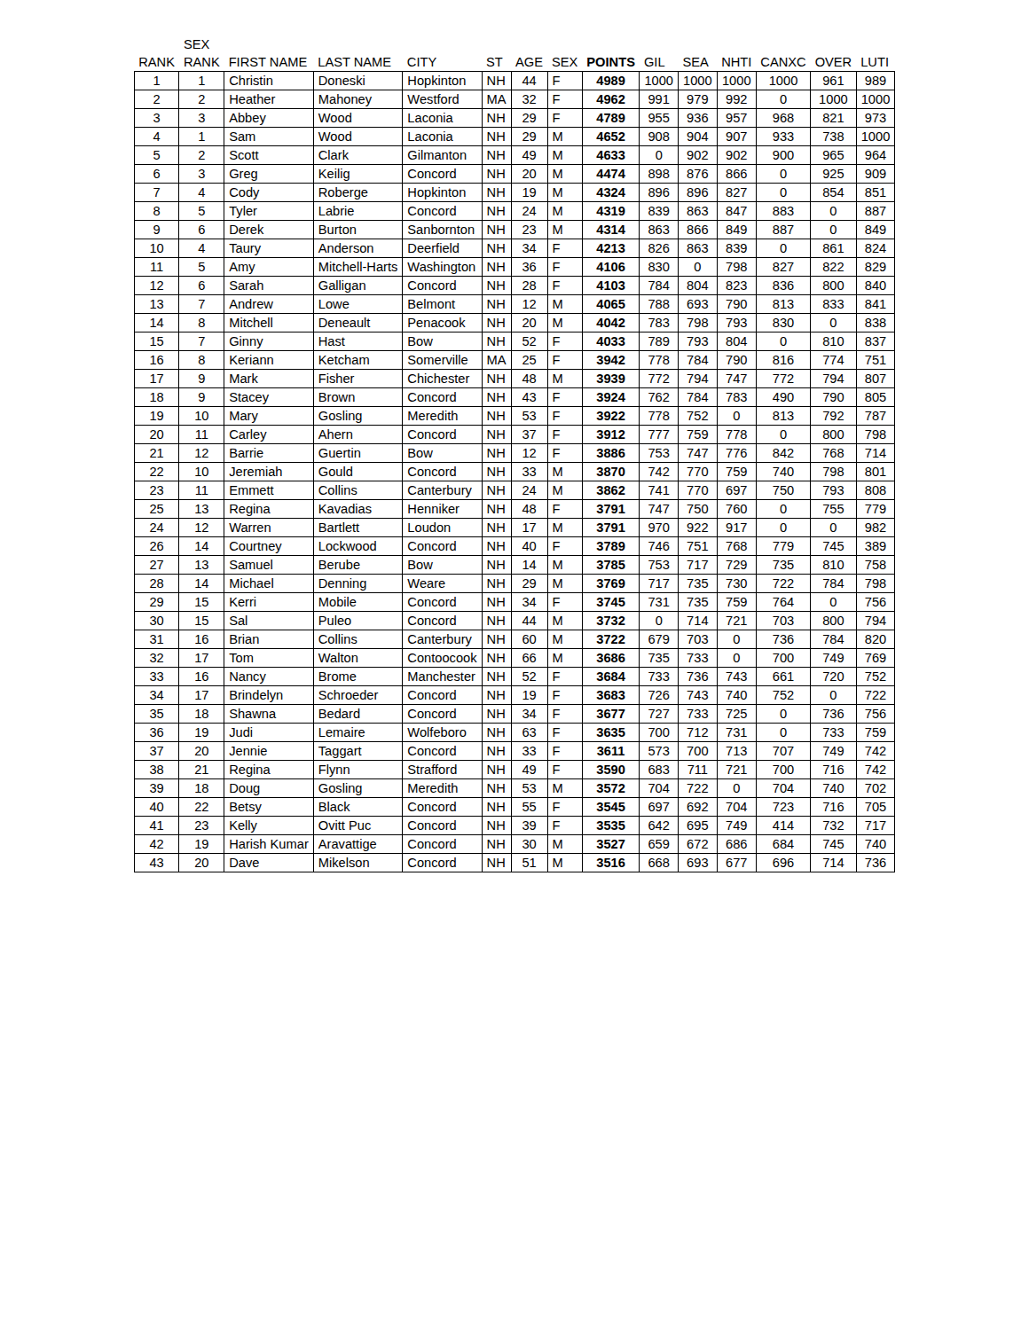| | SEX | | | | | | | | | | | | | |
| --- | --- | --- | --- | --- | --- | --- | --- | --- | --- | --- | --- | --- | --- | --- |
| RANK | RANK | FIRST NAME | LAST NAME | CITY | ST | AGE | SEX | POINTS | GIL | SEA | NHTI | CANXC | OVER | LUTI |
| 1 | 1 | Christin | Doneski | Hopkinton | NH | 44 | F | 4989 | 1000 | 1000 | 1000 | 1000 | 961 | 989 |
| 2 | 2 | Heather | Mahoney | Westford | MA | 32 | F | 4962 | 991 | 979 | 992 | 0 | 1000 | 1000 |
| 3 | 3 | Abbey | Wood | Laconia | NH | 29 | F | 4789 | 955 | 936 | 957 | 968 | 821 | 973 |
| 4 | 1 | Sam | Wood | Laconia | NH | 29 | M | 4652 | 908 | 904 | 907 | 933 | 738 | 1000 |
| 5 | 2 | Scott | Clark | Gilmanton | NH | 49 | M | 4633 | 0 | 902 | 902 | 900 | 965 | 964 |
| 6 | 3 | Greg | Keilig | Concord | NH | 20 | M | 4474 | 898 | 876 | 866 | 0 | 925 | 909 |
| 7 | 4 | Cody | Roberge | Hopkinton | NH | 19 | M | 4324 | 896 | 896 | 827 | 0 | 854 | 851 |
| 8 | 5 | Tyler | Labrie | Concord | NH | 24 | M | 4319 | 839 | 863 | 847 | 883 | 0 | 887 |
| 9 | 6 | Derek | Burton | Sanbornton | NH | 23 | M | 4314 | 863 | 866 | 849 | 887 | 0 | 849 |
| 10 | 4 | Taury | Anderson | Deerfield | NH | 34 | F | 4213 | 826 | 863 | 839 | 0 | 861 | 824 |
| 11 | 5 | Amy | Mitchell-Harts | Washington | NH | 36 | F | 4106 | 830 | 0 | 798 | 827 | 822 | 829 |
| 12 | 6 | Sarah | Galligan | Concord | NH | 28 | F | 4103 | 784 | 804 | 823 | 836 | 800 | 840 |
| 13 | 7 | Andrew | Lowe | Belmont | NH | 12 | M | 4065 | 788 | 693 | 790 | 813 | 833 | 841 |
| 14 | 8 | Mitchell | Deneault | Penacook | NH | 20 | M | 4042 | 783 | 798 | 793 | 830 | 0 | 838 |
| 15 | 7 | Ginny | Hast | Bow | NH | 52 | F | 4033 | 789 | 793 | 804 | 0 | 810 | 837 |
| 16 | 8 | Keriann | Ketcham | Somerville | MA | 25 | F | 3942 | 778 | 784 | 790 | 816 | 774 | 751 |
| 17 | 9 | Mark | Fisher | Chichester | NH | 48 | M | 3939 | 772 | 794 | 747 | 772 | 794 | 807 |
| 18 | 9 | Stacey | Brown | Concord | NH | 43 | F | 3924 | 762 | 784 | 783 | 490 | 790 | 805 |
| 19 | 10 | Mary | Gosling | Meredith | NH | 53 | F | 3922 | 778 | 752 | 0 | 813 | 792 | 787 |
| 20 | 11 | Carley | Ahern | Concord | NH | 37 | F | 3912 | 777 | 759 | 778 | 0 | 800 | 798 |
| 21 | 12 | Barrie | Guertin | Bow | NH | 12 | F | 3886 | 753 | 747 | 776 | 842 | 768 | 714 |
| 22 | 10 | Jeremiah | Gould | Concord | NH | 33 | M | 3870 | 742 | 770 | 759 | 740 | 798 | 801 |
| 23 | 11 | Emmett | Collins | Canterbury | NH | 24 | M | 3862 | 741 | 770 | 697 | 750 | 793 | 808 |
| 25 | 13 | Regina | Kavadias | Henniker | NH | 48 | F | 3791 | 747 | 750 | 760 | 0 | 755 | 779 |
| 24 | 12 | Warren | Bartlett | Loudon | NH | 17 | M | 3791 | 970 | 922 | 917 | 0 | 0 | 982 |
| 26 | 14 | Courtney | Lockwood | Concord | NH | 40 | F | 3789 | 746 | 751 | 768 | 779 | 745 | 389 |
| 27 | 13 | Samuel | Berube | Bow | NH | 14 | M | 3785 | 753 | 717 | 729 | 735 | 810 | 758 |
| 28 | 14 | Michael | Denning | Weare | NH | 29 | M | 3769 | 717 | 735 | 730 | 722 | 784 | 798 |
| 29 | 15 | Kerri | Mobile | Concord | NH | 34 | F | 3745 | 731 | 735 | 759 | 764 | 0 | 756 |
| 30 | 15 | Sal | Puleo | Concord | NH | 44 | M | 3732 | 0 | 714 | 721 | 703 | 800 | 794 |
| 31 | 16 | Brian | Collins | Canterbury | NH | 60 | M | 3722 | 679 | 703 | 0 | 736 | 784 | 820 |
| 32 | 17 | Tom | Walton | Contoocook | NH | 66 | M | 3686 | 735 | 733 | 0 | 700 | 749 | 769 |
| 33 | 16 | Nancy | Brome | Manchester | NH | 52 | F | 3684 | 733 | 736 | 743 | 661 | 720 | 752 |
| 34 | 17 | Brindelyn | Schroeder | Concord | NH | 19 | F | 3683 | 726 | 743 | 740 | 752 | 0 | 722 |
| 35 | 18 | Shawna | Bedard | Concord | NH | 34 | F | 3677 | 727 | 733 | 725 | 0 | 736 | 756 |
| 36 | 19 | Judi | Lemaire | Wolfeboro | NH | 63 | F | 3635 | 700 | 712 | 731 | 0 | 733 | 759 |
| 37 | 20 | Jennie | Taggart | Concord | NH | 33 | F | 3611 | 573 | 700 | 713 | 707 | 749 | 742 |
| 38 | 21 | Regina | Flynn | Strafford | NH | 49 | F | 3590 | 683 | 711 | 721 | 700 | 716 | 742 |
| 39 | 18 | Doug | Gosling | Meredith | NH | 53 | M | 3572 | 704 | 722 | 0 | 704 | 740 | 702 |
| 40 | 22 | Betsy | Black | Concord | NH | 55 | F | 3545 | 697 | 692 | 704 | 723 | 716 | 705 |
| 41 | 23 | Kelly | Ovitt Puc | Concord | NH | 39 | F | 3535 | 642 | 695 | 749 | 414 | 732 | 717 |
| 42 | 19 | Harish Kumar | Aravattige | Concord | NH | 30 | M | 3527 | 659 | 672 | 686 | 684 | 745 | 740 |
| 43 | 20 | Dave | Mikelson | Concord | NH | 51 | M | 3516 | 668 | 693 | 677 | 696 | 714 | 736 |